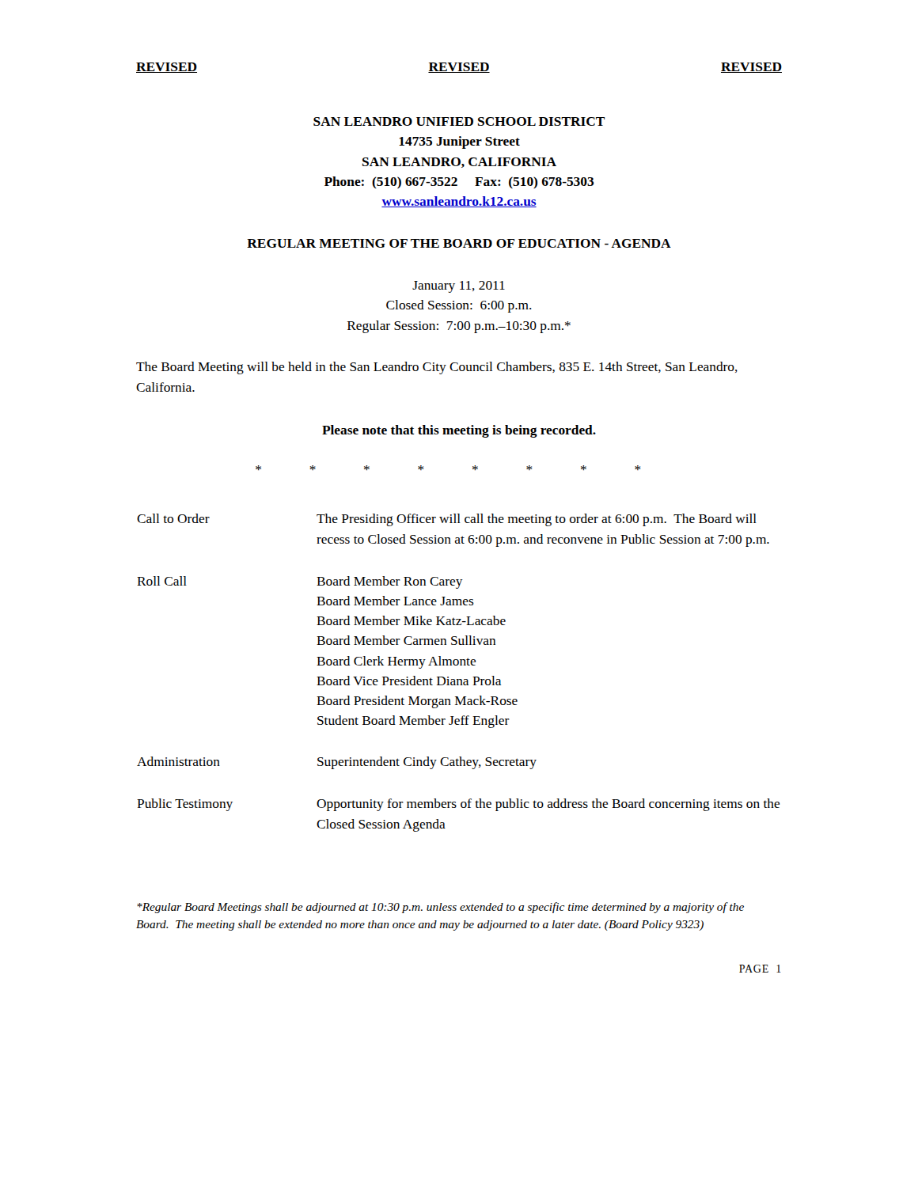REVISED REVISED REVISED
SAN LEANDRO UNIFIED SCHOOL DISTRICT
14735 Juniper Street
SAN LEANDRO, CALIFORNIA
Phone: (510) 667-3522 Fax: (510) 678-5303
www.sanleandro.k12.ca.us
REGULAR MEETING OF THE BOARD OF EDUCATION - AGENDA
January 11, 2011
Closed Session: 6:00 p.m.
Regular Session: 7:00 p.m.–10:30 p.m.*
The Board Meeting will be held in the San Leandro City Council Chambers, 835 E. 14th Street, San Leandro, California.
Please note that this meeting is being recorded.
* * * * * * * *
| Call to Order | The Presiding Officer will call the meeting to order at 6:00 p.m. The Board will recess to Closed Session at 6:00 p.m. and reconvene in Public Session at 7:00 p.m. |
| Roll Call | Board Member Ron Carey Board Member Lance James Board Member Mike Katz-Lacabe Board Member Carmen Sullivan Board Clerk Hermy Almonte Board Vice President Diana Prola Board President Morgan Mack-Rose Student Board Member Jeff Engler |
| Administration | Superintendent Cindy Cathey, Secretary |
| Public Testimony | Opportunity for members of the public to address the Board concerning items on the Closed Session Agenda |
*Regular Board Meetings shall be adjourned at 10:30 p.m. unless extended to a specific time determined by a majority of the Board. The meeting shall be extended no more than once and may be adjourned to a later date. (Board Policy 9323)
PAGE 1